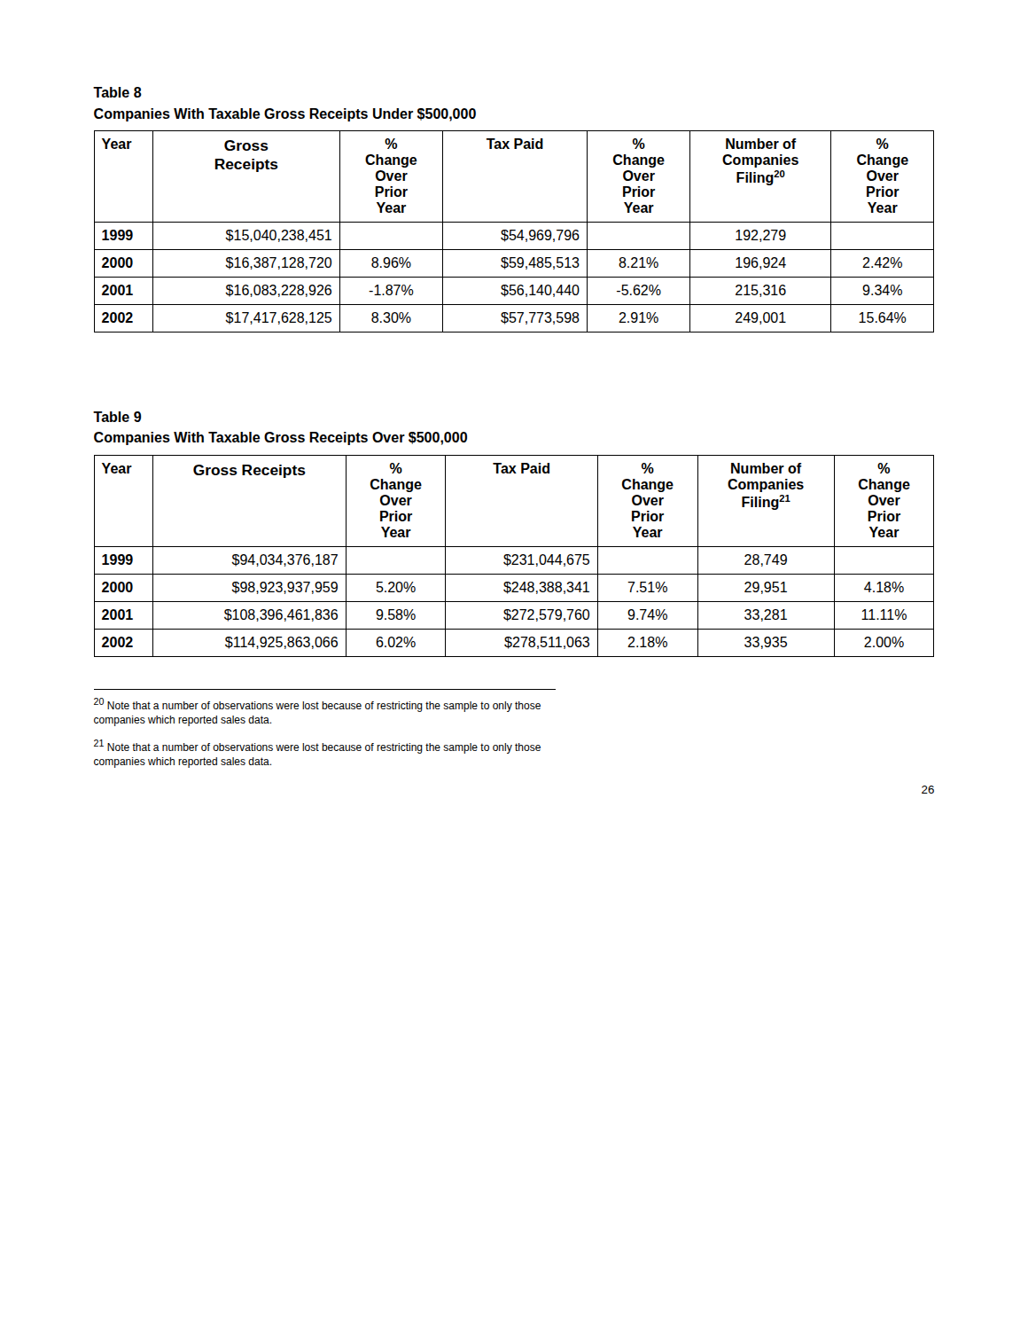Table 8
Companies With Taxable Gross Receipts Under $500,000
| Year | Gross Receipts | % Change Over Prior Year | Tax Paid | % Change Over Prior Year | Number of Companies Filing 20 | % Change Over Prior Year |
| --- | --- | --- | --- | --- | --- | --- |
| 1999 | $15,040,238,451 | | $54,969,796 | | 192,279 | |
| 2000 | $16,387,128,720 | 8.96% | $59,485,513 | 8.21% | 196,924 | 2.42% |
| 2001 | $16,083,228,926 | -1.87% | $56,140,440 | -5.62% | 215,316 | 9.34% |
| 2002 | $17,417,628,125 | 8.30% | $57,773,598 | 2.91% | 249,001 | 15.64% |
Table 9
Companies With Taxable Gross Receipts Over $500,000
| Year | Gross Receipts | % Change Over Prior Year | Tax Paid | % Change Over Prior Year | Number of Companies Filing 21 | % Change Over Prior Year |
| --- | --- | --- | --- | --- | --- | --- |
| 1999 | $94,034,376,187 | | $231,044,675 | | 28,749 | |
| 2000 | $98,923,937,959 | 5.20% | $248,388,341 | 7.51% | 29,951 | 4.18% |
| 2001 | $108,396,461,836 | 9.58% | $272,579,760 | 9.74% | 33,281 | 11.11% |
| 2002 | $114,925,863,066 | 6.02% | $278,511,063 | 2.18% | 33,935 | 2.00% |
20 Note that a number of observations were lost because of restricting the sample to only those companies which reported sales data.
21 Note that a number of observations were lost because of restricting the sample to only those companies which reported sales data.
26